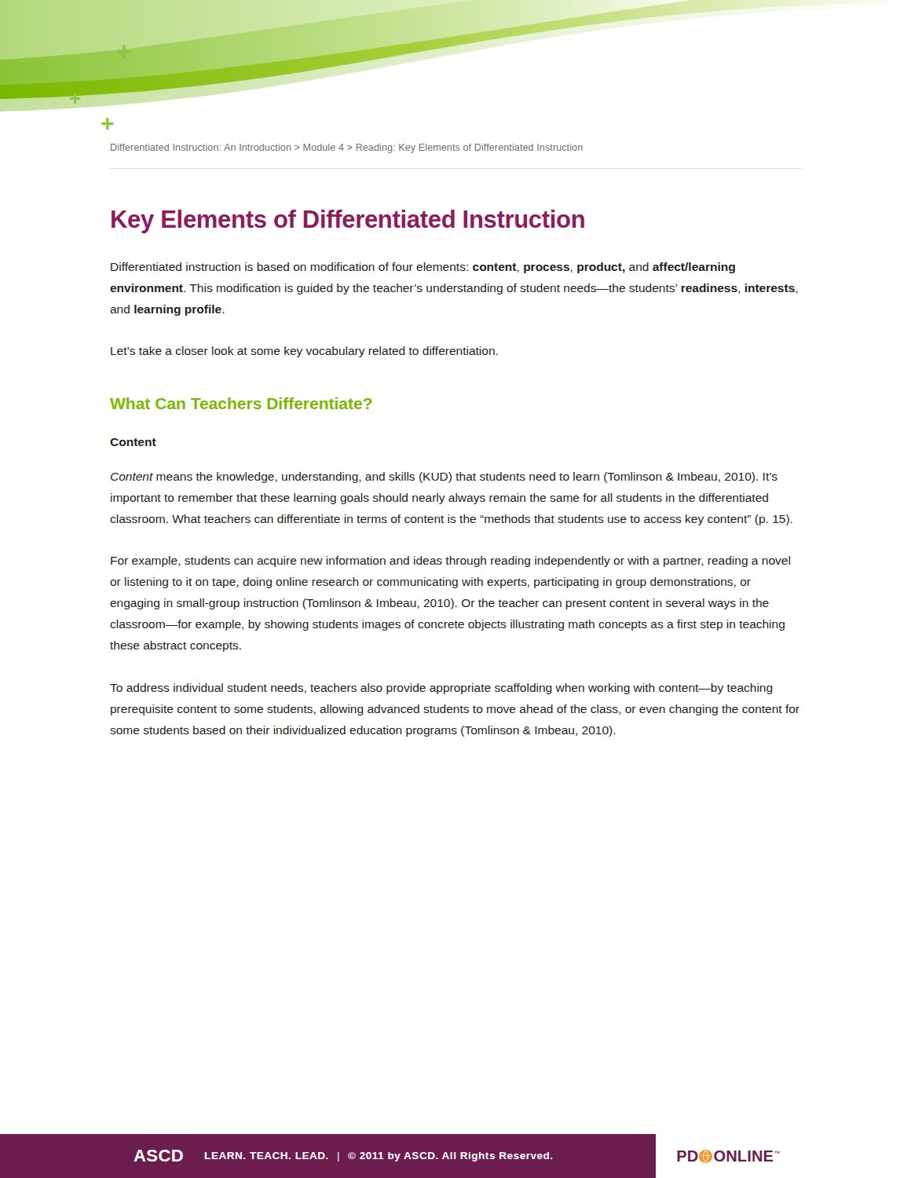+ + +
Differentiated Instruction: An Introduction > Module 4 > Reading: Key Elements of Differentiated Instruction
Key Elements of Differentiated Instruction
Differentiated instruction is based on modification of four elements: content, process, product, and affect/learning environment. This modification is guided by the teacher’s understanding of student needs—the students’ readiness, interests, and learning profile.
Let’s take a closer look at some key vocabulary related to differentiation.
What Can Teachers Differentiate?
Content
Content means the knowledge, understanding, and skills (KUD) that students need to learn (Tomlinson & Imbeau, 2010). It’s important to remember that these learning goals should nearly always remain the same for all students in the differentiated classroom. What teachers can differentiate in terms of content is the “methods that students use to access key content” (p. 15).
For example, students can acquire new information and ideas through reading independently or with a partner, reading a novel or listening to it on tape, doing online research or communicating with experts, participating in group demonstrations, or engaging in small-group instruction (Tomlinson & Imbeau, 2010). Or the teacher can present content in several ways in the classroom—for example, by showing students images of concrete objects illustrating math concepts as a first step in teaching these abstract concepts.
To address individual student needs, teachers also provide appropriate scaffolding when working with content—by teaching prerequisite content to some students, allowing advanced students to move ahead of the class, or even changing the content for some students based on their individualized education programs (Tomlinson & Imbeau, 2010).
ASCD LEARN. TEACH. LEAD.|© 2011 by ASCD. All Rights Reserved.
PD ONLINE™